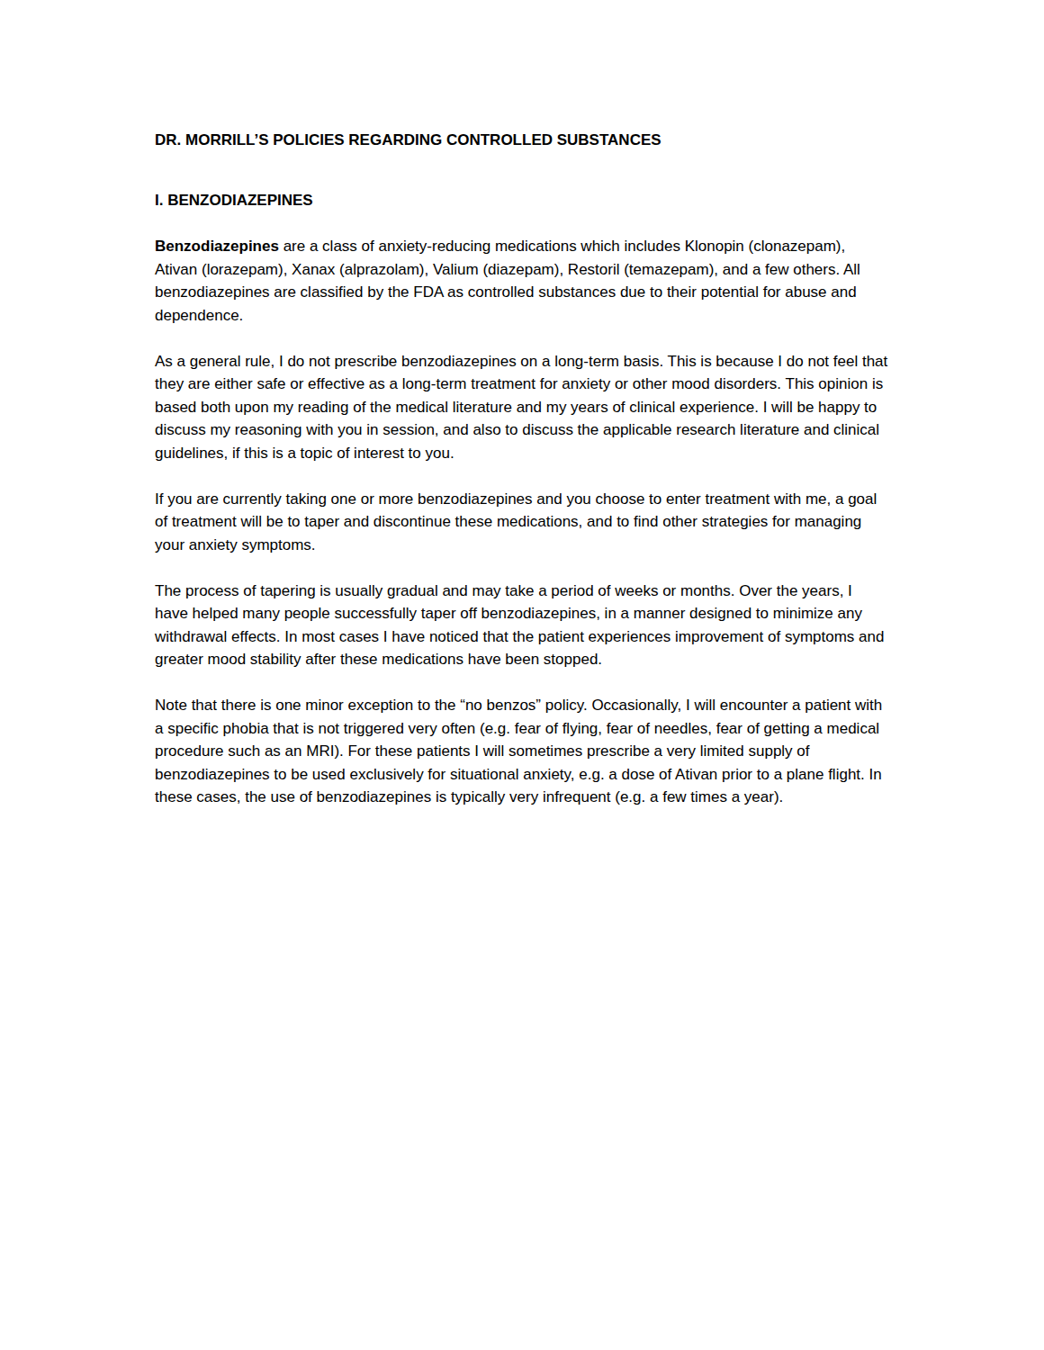DR. MORRILL’S POLICIES REGARDING CONTROLLED SUBSTANCES
I. BENZODIAZEPINES
Benzodiazepines are a class of anxiety-reducing medications which includes Klonopin (clonazepam), Ativan (lorazepam), Xanax (alprazolam), Valium (diazepam), Restoril (temazepam), and a few others. All benzodiazepines are classified by the FDA as controlled substances due to their potential for abuse and dependence.
As a general rule, I do not prescribe benzodiazepines on a long-term basis. This is because I do not feel that they are either safe or effective as a long-term treatment for anxiety or other mood disorders. This opinion is based both upon my reading of the medical literature and my years of clinical experience. I will be happy to discuss my reasoning with you in session, and also to discuss the applicable research literature and clinical guidelines, if this is a topic of interest to you.
If you are currently taking one or more benzodiazepines and you choose to enter treatment with me, a goal of treatment will be to taper and discontinue these medications, and to find other strategies for managing your anxiety symptoms.
The process of tapering is usually gradual and may take a period of weeks or months. Over the years, I have helped many people successfully taper off benzodiazepines, in a manner designed to minimize any withdrawal effects. In most cases I have noticed that the patient experiences improvement of symptoms and greater mood stability after these medications have been stopped.
Note that there is one minor exception to the “no benzos” policy. Occasionally, I will encounter a patient with a specific phobia that is not triggered very often (e.g. fear of flying, fear of needles, fear of getting a medical procedure such as an MRI). For these patients I will sometimes prescribe a very limited supply of benzodiazepines to be used exclusively for situational anxiety, e.g. a dose of Ativan prior to a plane flight. In these cases, the use of benzodiazepines is typically very infrequent (e.g. a few times a year).